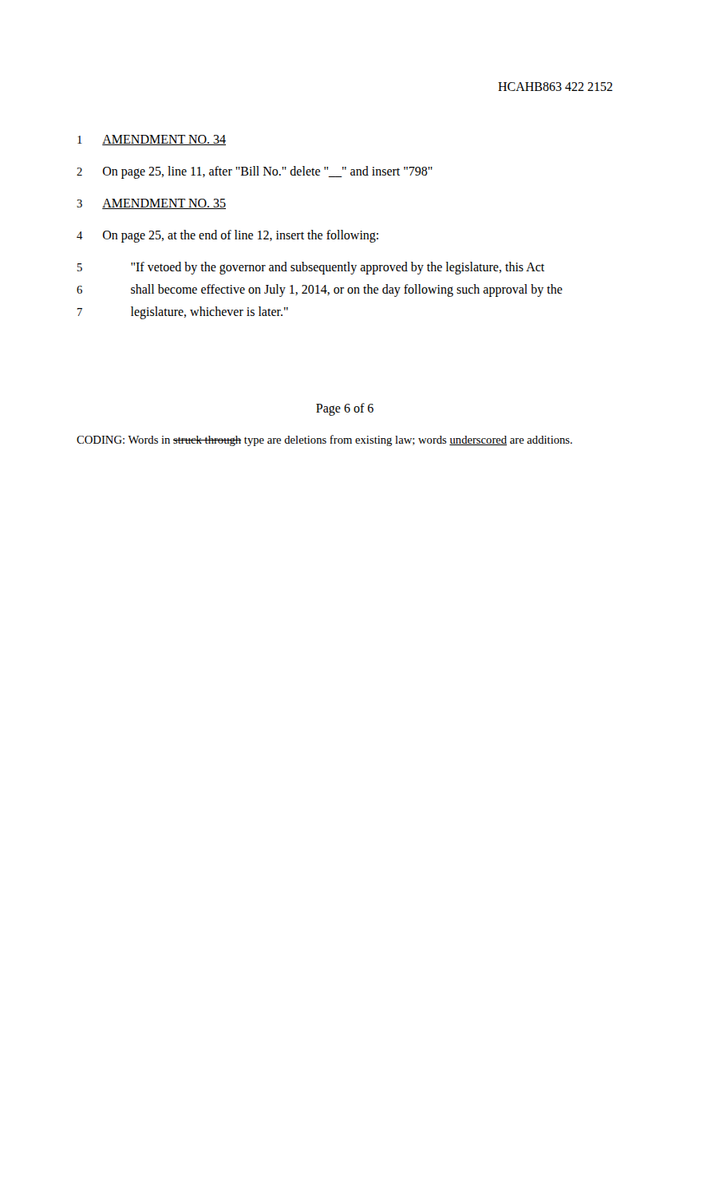HCAHB863 422 2152
1
AMENDMENT NO. 34
2
On page 25, line 11, after "Bill No." delete "__" and insert "798"
3
AMENDMENT NO. 35
4
On page 25, at the end of line 12, insert the following:
5
"If vetoed by the governor and subsequently approved by the legislature, this Act
6
shall become effective on July 1, 2014, or on the day following such approval by the
7
legislature, whichever is later."
Page 6 of 6
CODING: Words in struck through type are deletions from existing law; words underscored are additions.